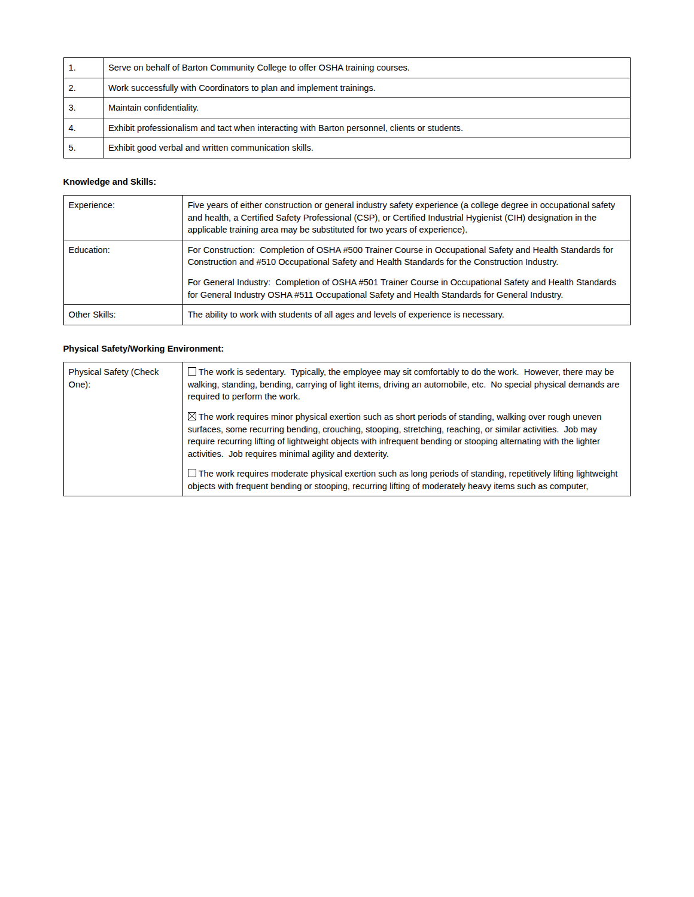| 1. | Serve on behalf of Barton Community College to offer OSHA training courses. |
| 2. | Work successfully with Coordinators to plan and implement trainings. |
| 3. | Maintain confidentiality. |
| 4. | Exhibit professionalism and tact when interacting with Barton personnel, clients or students. |
| 5. | Exhibit good verbal and written communication skills. |
Knowledge and Skills:
| Experience: | Five years of either construction or general industry safety experience (a college degree in occupational safety and health, a Certified Safety Professional (CSP), or Certified Industrial Hygienist (CIH) designation in the applicable training area may be substituted for two years of experience). |
| Education: | For Construction: Completion of OSHA #500 Trainer Course in Occupational Safety and Health Standards for Construction and #510 Occupational Safety and Health Standards for the Construction Industry. For General Industry: Completion of OSHA #501 Trainer Course in Occupational Safety and Health Standards for General Industry OSHA #511 Occupational Safety and Health Standards for General Industry. |
| Other Skills: | The ability to work with students of all ages and levels of experience is necessary. |
Physical Safety/Working Environment:
| Physical Safety (Check One): | The work is sedentary. Typically, the employee may sit comfortably to do the work. However, there may be walking, standing, bending, carrying of light items, driving an automobile, etc. No special physical demands are required to perform the work. The work requires minor physical exertion such as short periods of standing, walking over rough uneven surfaces, some recurring bending, crouching, stooping, stretching, reaching, or similar activities. Job may require recurring lifting of lightweight objects with infrequent bending or stooping alternating with the lighter activities. Job requires minimal agility and dexterity. The work requires moderate physical exertion such as long periods of standing, repetitively lifting lightweight objects with frequent bending or stooping, recurring lifting of moderately heavy items such as computer, |